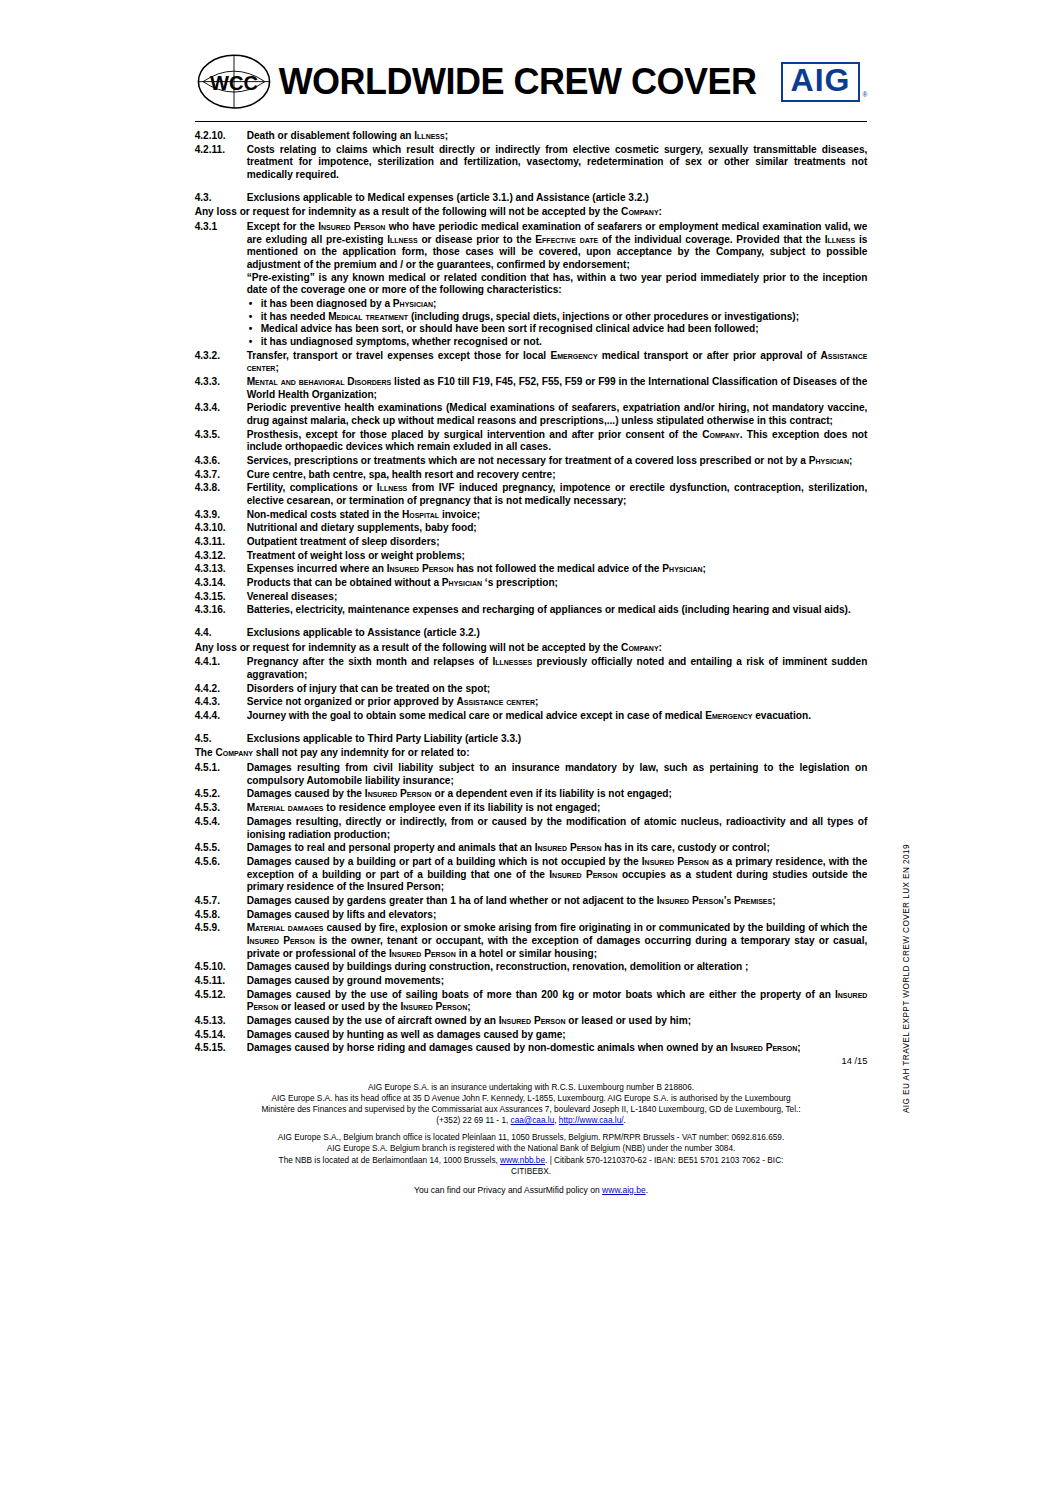WCC
WORLDWIDE CREW COVER
AIG
®
4.2.10.
Death or disablement following an Illness;
4.2.11.
Costs relating to claims which result directly or indirectly from elective cosmetic surgery, sexually transmittable diseases, treatment for impotence, sterilization and fertilization, vasectomy, redetermination of sex or other similar treatments not medically required.
4.3. Exclusions applicable to Medical expenses (article 3.1.) and Assistance (article 3.2.)
Any loss or request for indemnity as a result of the following will not be accepted by the Company:
4.3.1
Except for the Insured Person who have periodic medical examination of seafarers or employment medical examination valid, we are exluding all pre-existing Illness or disease prior to the Effective date of the individual coverage. Provided that the Illness is mentioned on the application form, those cases will be covered, upon acceptance by the Company, subject to possible adjustment of the premium and / or the guarantees, confirmed by endorsement;
“Pre-existing” is any known medical or related condition that has, within a two year period immediately prior to the inception date of the coverage one or more of the following characteristics:
it has been diagnosed by a Physician;
it has needed Medical treatment (including drugs, special diets, injections or other procedures or investigations);
Medical advice has been sort, or should have been sort if recognised clinical advice had been followed;
it has undiagnosed symptoms, whether recognised or not.
4.3.2.
Transfer, transport or travel expenses except those for local Emergency medical transport or after prior approval of Assistance center;
4.3.3.
Mental and behavioral Disorders listed as F10 till F19, F45, F52, F55, F59 or F99 in the International Classification of Diseases of the World Health Organization;
4.3.4.
Periodic preventive health examinations (Medical examinations of seafarers, expatriation and/or hiring, not mandatory vaccine, drug against malaria, check up without medical reasons and prescriptions,...) unless stipulated otherwise in this contract;
4.3.5.
Prosthesis, except for those placed by surgical intervention and after prior consent of the Company. This exception does not include orthopaedic devices which remain exluded in all cases.
4.3.6.
Services, prescriptions or treatments which are not necessary for treatment of a covered loss prescribed or not by a Physician;
4.3.7.
Cure centre, bath centre, spa, health resort and recovery centre;
4.3.8.
Fertility, complications or Illness from IVF induced pregnancy, impotence or erectile dysfunction, contraception, sterilization, elective cesarean, or termination of pregnancy that is not medically necessary;
4.3.9.
Non-medical costs stated in the Hospital invoice;
4.3.10.
Nutritional and dietary supplements, baby food;
4.3.11.
Outpatient treatment of sleep disorders;
4.3.12.
Treatment of weight loss or weight problems;
4.3.13.
Expenses incurred where an Insured Person has not followed the medical advice of the Physician;
4.3.14.
Products that can be obtained without a Physician ‘s prescription;
4.3.15.
Venereal diseases;
4.3.16.
Batteries, electricity, maintenance expenses and recharging of appliances or medical aids (including hearing and visual aids).
4.4. Exclusions applicable to Assistance (article 3.2.)
Any loss or request for indemnity as a result of the following will not be accepted by the Company:
4.4.1.
Pregnancy after the sixth month and relapses of Illnesses previously officially noted and entailing a risk of imminent sudden aggravation;
4.4.2.
Disorders of injury that can be treated on the spot;
4.4.3.
Service not organized or prior approved by Assistance center;
4.4.4.
Journey with the goal to obtain some medical care or medical advice except in case of medical Emergency evacuation.
4.5. Exclusions applicable to Third Party Liability (article 3.3.)
The Company shall not pay any indemnity for or related to:
4.5.1.
Damages resulting from civil liability subject to an insurance mandatory by law, such as pertaining to the legislation on compulsory Automobile liability insurance;
4.5.2.
Damages caused by the Insured Person or a dependent even if its liability is not engaged;
4.5.3.
Material damages to residence employee even if its liability is not engaged;
4.5.4.
Damages resulting, directly or indirectly, from or caused by the modification of atomic nucleus, radioactivity and all types of ionising radiation production;
4.5.5.
Damages to real and personal property and animals that an Insured Person has in its care, custody or control;
4.5.6.
Damages caused by a building or part of a building which is not occupied by the Insured Person as a primary residence, with the exception of a building or part of a building that one of the Insured Person occupies as a student during studies outside the primary residence of the Insured Person;
4.5.7.
Damages caused by gardens greater than 1 ha of land whether or not adjacent to the Insured Person’s Premises;
4.5.8.
Damages caused by lifts and elevators;
4.5.9.
Material damages caused by fire, explosion or smoke arising from fire originating in or communicated by the building of which the Insured Person is the owner, tenant or occupant, with the exception of damages occurring during a temporary stay or casual, private or professional of the Insured Person in a hotel or similar housing;
4.5.10.
Damages caused by buildings during construction, reconstruction, renovation, demolition or alteration ;
4.5.11.
Damages caused by ground movements;
4.5.12.
Damages caused by the use of sailing boats of more than 200 kg or motor boats which are either the property of an Insured Person or leased or used by the Insured Person;
4.5.13.
Damages caused by the use of aircraft owned by an Insured Person or leased or used by him;
4.5.14.
Damages caused by hunting as well as damages caused by game;
4.5.15.
Damages caused by horse riding and damages caused by non-domestic animals when owned by an Insured Person;
14 /15
AIG Europe S.A. is an insurance undertaking with R.C.S. Luxembourg number B 218806.
AIG Europe S.A. has its head office at 35 D Avenue John F. Kennedy, L-1855, Luxembourg. AIG Europe S.A. is authorised by the Luxembourg
Ministère des Finances and supervised by the Commissariat aux Assurances 7, boulevard Joseph II, L-1840 Luxembourg, GD de Luxembourg, Tel.:
(+352) 22 69 11 - 1, caa@caa.lu, http://www.caa.lu/.
AIG Europe S.A., Belgium branch office is located Pleinlaan 11, 1050 Brussels, Belgium. RPM/RPR Brussels - VAT number: 0692.816.659.
AIG Europe S.A. Belgium branch is registered with the National Bank of Belgium (NBB) under the number 3084.
The NBB is located at de Berlaimontlaan 14, 1000 Brussels, www.nbb.be. | Citibank 570-1210370-62 - IBAN: BE51 5701 2103 7062 - BIC:
CITIBEBX.
You can find our Privacy and AssurMifid policy on www.aig.be.
AIG EU AH TRAVEL EXPPT WORLD CREW COVER LUX EN 2019